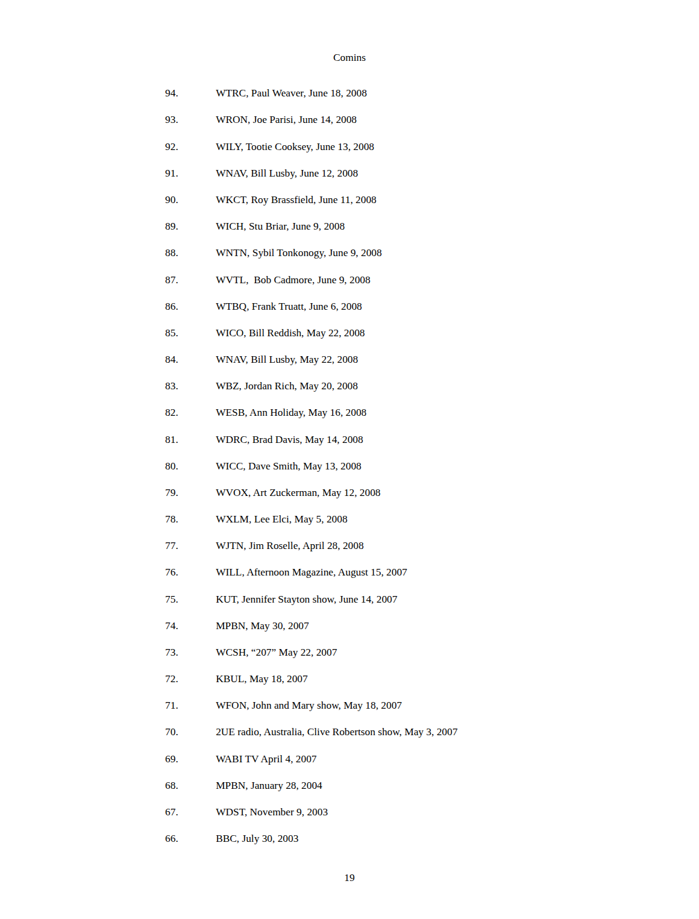Comins
94. WTRC, Paul Weaver, June 18, 2008
93. WRON, Joe Parisi, June 14, 2008
92. WILY, Tootie Cooksey, June 13, 2008
91. WNAV, Bill Lusby, June 12, 2008
90. WKCT, Roy Brassfield, June 11, 2008
89. WICH, Stu Briar, June 9, 2008
88. WNTN, Sybil Tonkonogy, June 9, 2008
87. WVTL, Bob Cadmore, June 9, 2008
86. WTBQ, Frank Truatt, June 6, 2008
85. WICO, Bill Reddish, May 22, 2008
84. WNAV, Bill Lusby, May 22, 2008
83. WBZ, Jordan Rich, May 20, 2008
82. WESB, Ann Holiday, May 16, 2008
81. WDRC, Brad Davis, May 14, 2008
80. WICC, Dave Smith, May 13, 2008
79. WVOX, Art Zuckerman, May 12, 2008
78. WXLM, Lee Elci, May 5, 2008
77. WJTN, Jim Roselle, April 28, 2008
76. WILL, Afternoon Magazine, August 15, 2007
75. KUT, Jennifer Stayton show, June 14, 2007
74. MPBN, May 30, 2007
73. WCSH, “207” May 22, 2007
72. KBUL, May 18, 2007
71. WFON, John and Mary show, May 18, 2007
70. 2UE radio, Australia, Clive Robertson show, May 3, 2007
69. WABI TV April 4, 2007
68. MPBN, January 28, 2004
67. WDST, November 9, 2003
66. BBC, July 30, 2003
19